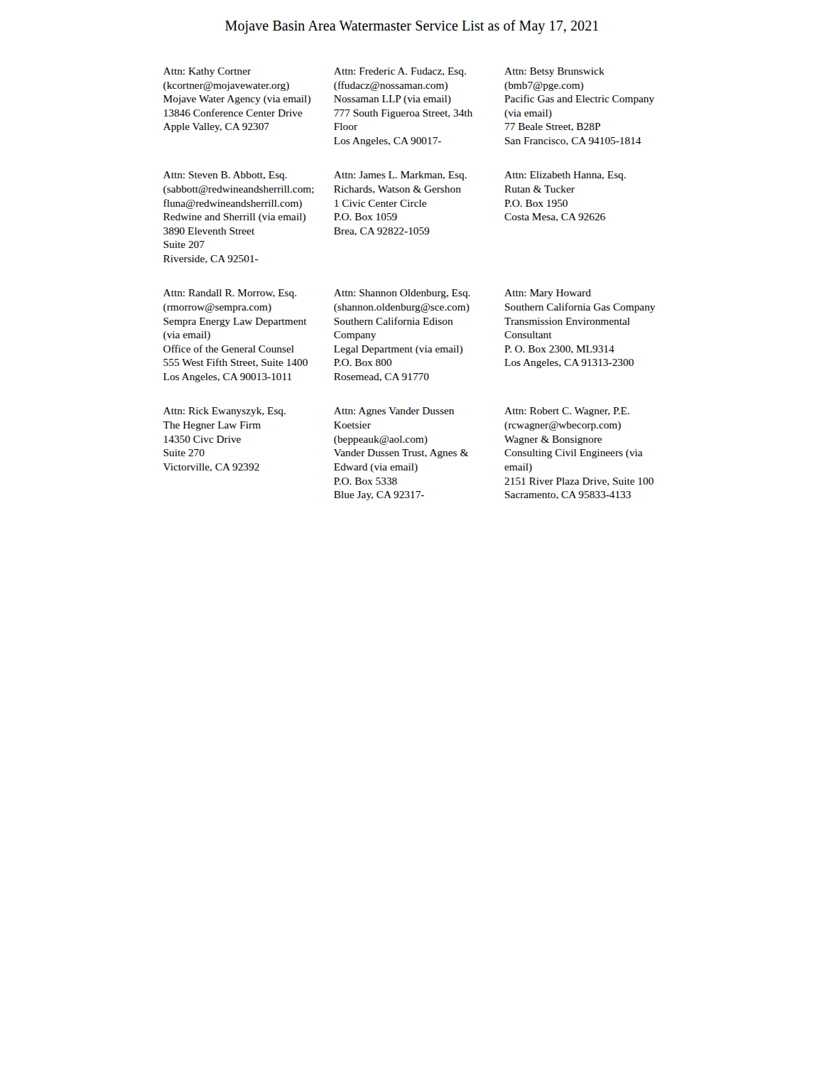Mojave Basin Area Watermaster Service List as of May 17, 2021
| Attn: Kathy Cortner (kcortner@mojavewater.org) Mojave Water Agency (via email) 13846 Conference Center Drive Apple Valley, CA 92307 | Attn: Frederic A. Fudacz, Esq. (ffudacz@nossaman.com) Nossaman LLP (via email) 777 South Figueroa Street, 34th Floor Los Angeles, CA 90017- | Attn: Betsy Brunswick (bmb7@pge.com) Pacific Gas and Electric Company (via email) 77 Beale Street, B28P San Francisco, CA 94105-1814 |
| Attn: Steven B. Abbott, Esq. (sabbott@redwineandsherrill.com; fluna@redwineandsherrill.com) Redwine and Sherrill (via email) 3890 Eleventh Street Suite 207 Riverside, CA 92501- | Attn: James L. Markman, Esq. Richards, Watson & Gershon 1 Civic Center Circle P.O. Box 1059 Brea, CA 92822-1059 | Attn: Elizabeth Hanna, Esq. Rutan & Tucker P.O. Box 1950 Costa Mesa, CA 92626 |
| Attn: Randall R. Morrow, Esq. (rmorrow@sempra.com) Sempra Energy Law Department (via email) Office of the General Counsel 555 West Fifth Street, Suite 1400 Los Angeles, CA 90013-1011 | Attn: Shannon Oldenburg, Esq. (shannon.oldenburg@sce.com) Southern California Edison Company Legal Department (via email) P.O. Box 800 Rosemead, CA 91770 | Attn: Mary Howard Southern California Gas Company Transmission Environmental Consultant P. O. Box 2300, ML9314 Los Angeles, CA 91313-2300 |
| Attn: Rick Ewanyszyk, Esq. The Hegner Law Firm 14350 Civc Drive Suite 270 Victorville, CA 92392 | Attn: Agnes Vander Dussen Koetsier (beppeauk@aol.com) Vander Dussen Trust, Agnes & Edward (via email) P.O. Box 5338 Blue Jay, CA 92317- | Attn: Robert C. Wagner, P.E. (rcwagner@wbecorp.com) Wagner & Bonsignore Consulting Civil Engineers (via email) 2151 River Plaza Drive, Suite 100 Sacramento, CA 95833-4133 |